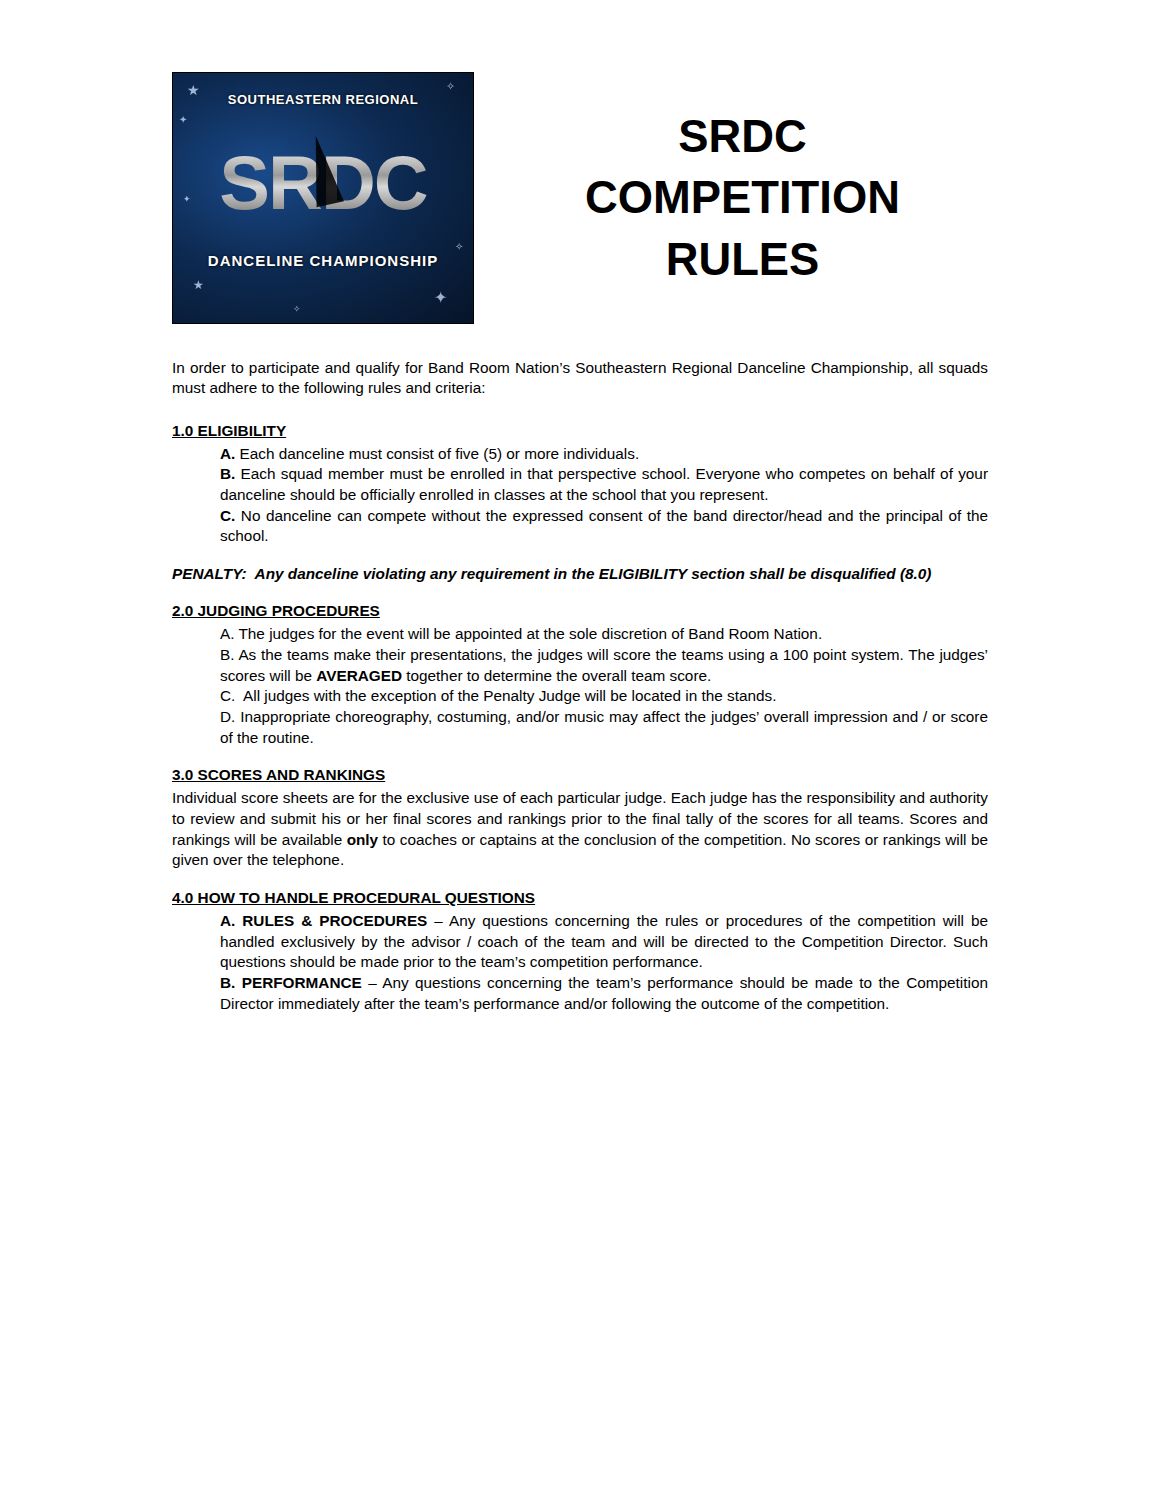★ ✦ ✧ ★ ✦ ✧ ✦ ✧
SOUTHEASTERN REGIONAL
SRDC
DANCELINE CHAMPIONSHIP
SRDC
COMPETITION
RULES
In order to participate and qualify for Band Room Nation’s Southeastern Regional Danceline Championship, all squads must adhere to the following rules and criteria:
1.0 ELIGIBILITY
A. Each danceline must consist of five (5) or more individuals.
B. Each squad member must be enrolled in that perspective school. Everyone who competes on behalf of your danceline should be officially enrolled in classes at the school that you represent.
C. No danceline can compete without the expressed consent of the band director/head and the principal of the school.
PENALTY: Any danceline violating any requirement in the ELIGIBILITY section shall be disqualified (8.0)
2.0 JUDGING PROCEDURES
A. The judges for the event will be appointed at the sole discretion of Band Room Nation.
B. As the teams make their presentations, the judges will score the teams using a 100 point system. The judges’ scores will be AVERAGED together to determine the overall team score.
C. All judges with the exception of the Penalty Judge will be located in the stands.
D. Inappropriate choreography, costuming, and/or music may affect the judges’ overall impression and / or score of the routine.
3.0 SCORES AND RANKINGS
Individual score sheets are for the exclusive use of each particular judge. Each judge has the responsibility and authority to review and submit his or her final scores and rankings prior to the final tally of the scores for all teams. Scores and rankings will be available only to coaches or captains at the conclusion of the competition. No scores or rankings will be given over the telephone.
4.0 HOW TO HANDLE PROCEDURAL QUESTIONS
A. RULES & PROCEDURES – Any questions concerning the rules or procedures of the competition will be handled exclusively by the advisor / coach of the team and will be directed to the Competition Director. Such questions should be made prior to the team’s competition performance.
B. PERFORMANCE – Any questions concerning the team’s performance should be made to the Competition Director immediately after the team’s performance and/or following the outcome of the competition.